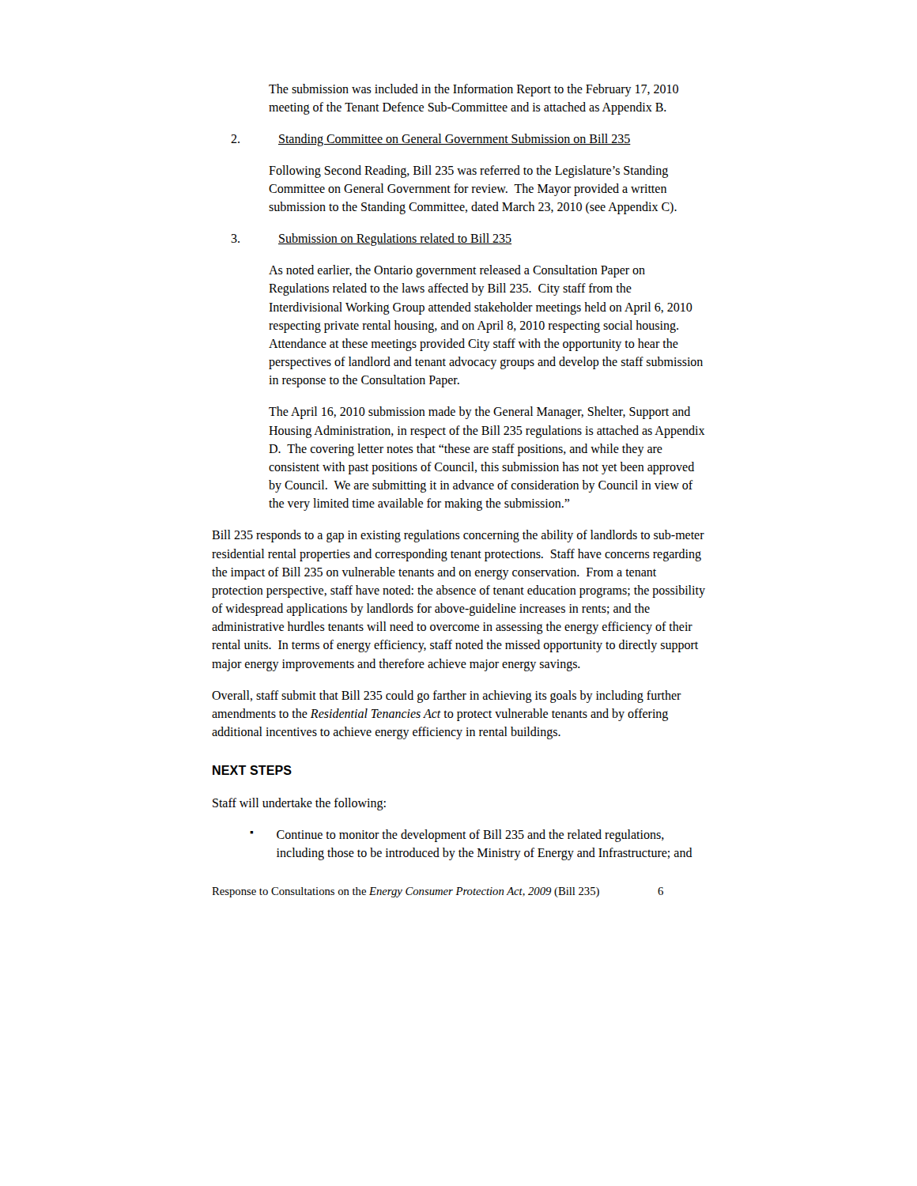The submission was included in the Information Report to the February 17, 2010 meeting of the Tenant Defence Sub-Committee and is attached as Appendix B.
2. Standing Committee on General Government Submission on Bill 235
Following Second Reading, Bill 235 was referred to the Legislature’s Standing Committee on General Government for review. The Mayor provided a written submission to the Standing Committee, dated March 23, 2010 (see Appendix C).
3. Submission on Regulations related to Bill 235
As noted earlier, the Ontario government released a Consultation Paper on Regulations related to the laws affected by Bill 235. City staff from the Interdivisional Working Group attended stakeholder meetings held on April 6, 2010 respecting private rental housing, and on April 8, 2010 respecting social housing. Attendance at these meetings provided City staff with the opportunity to hear the perspectives of landlord and tenant advocacy groups and develop the staff submission in response to the Consultation Paper.
The April 16, 2010 submission made by the General Manager, Shelter, Support and Housing Administration, in respect of the Bill 235 regulations is attached as Appendix D. The covering letter notes that “these are staff positions, and while they are consistent with past positions of Council, this submission has not yet been approved by Council. We are submitting it in advance of consideration by Council in view of the very limited time available for making the submission.”
Bill 235 responds to a gap in existing regulations concerning the ability of landlords to sub-meter residential rental properties and corresponding tenant protections. Staff have concerns regarding the impact of Bill 235 on vulnerable tenants and on energy conservation. From a tenant protection perspective, staff have noted: the absence of tenant education programs; the possibility of widespread applications by landlords for above-guideline increases in rents; and the administrative hurdles tenants will need to overcome in assessing the energy efficiency of their rental units. In terms of energy efficiency, staff noted the missed opportunity to directly support major energy improvements and therefore achieve major energy savings.
Overall, staff submit that Bill 235 could go farther in achieving its goals by including further amendments to the Residential Tenancies Act to protect vulnerable tenants and by offering additional incentives to achieve energy efficiency in rental buildings.
NEXT STEPS
Staff will undertake the following:
Continue to monitor the development of Bill 235 and the related regulations, including those to be introduced by the Ministry of Energy and Infrastructure; and
Response to Consultations on the Energy Consumer Protection Act, 2009 (Bill 235) 6